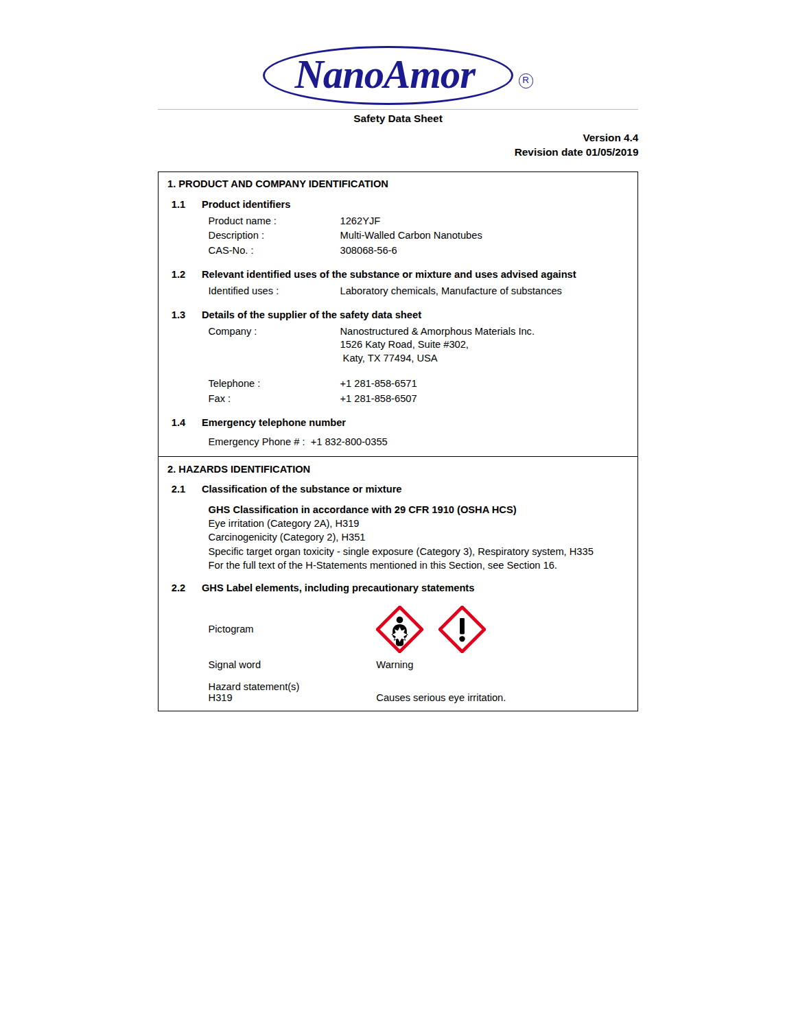NanoAmor
R
Safety Data Sheet
Version 4.4
Revision date 01/05/2019
1. PRODUCT AND COMPANY IDENTIFICATION
1.1
Product identifiers
| Product name : | 1262YJF |
| Description : | Multi-Walled Carbon Nanotubes |
| CAS-No. : | 308068-56-6 |
1.2
Relevant identified uses of the substance or mixture and uses advised against
| Identified uses : | Laboratory chemicals, Manufacture of substances |
1.3
Details of the supplier of the safety data sheet
| Company : | Nanostructured & Amorphous Materials Inc. 1526 Katy Road, Suite #302, Katy, TX 77494, USA |
| Telephone : | +1 281-858-6571 |
| Fax : | +1 281-858-6507 |
1.4
Emergency telephone number
Emergency Phone # : +1 832-800-0355
2. HAZARDS IDENTIFICATION
2.1
Classification of the substance or mixture
GHS Classification in accordance with 29 CFR 1910 (OSHA HCS)
Eye irritation (Category 2A), H319
Carcinogenicity (Category 2), H351
Specific target organ toxicity - single exposure (Category 3), Respiratory system, H335
For the full text of the H-Statements mentioned in this Section, see Section 16.
2.2
GHS Label elements, including precautionary statements
Pictogram
Signal word
Warning
Hazard statement(s)
H319
Causes serious eye irritation.